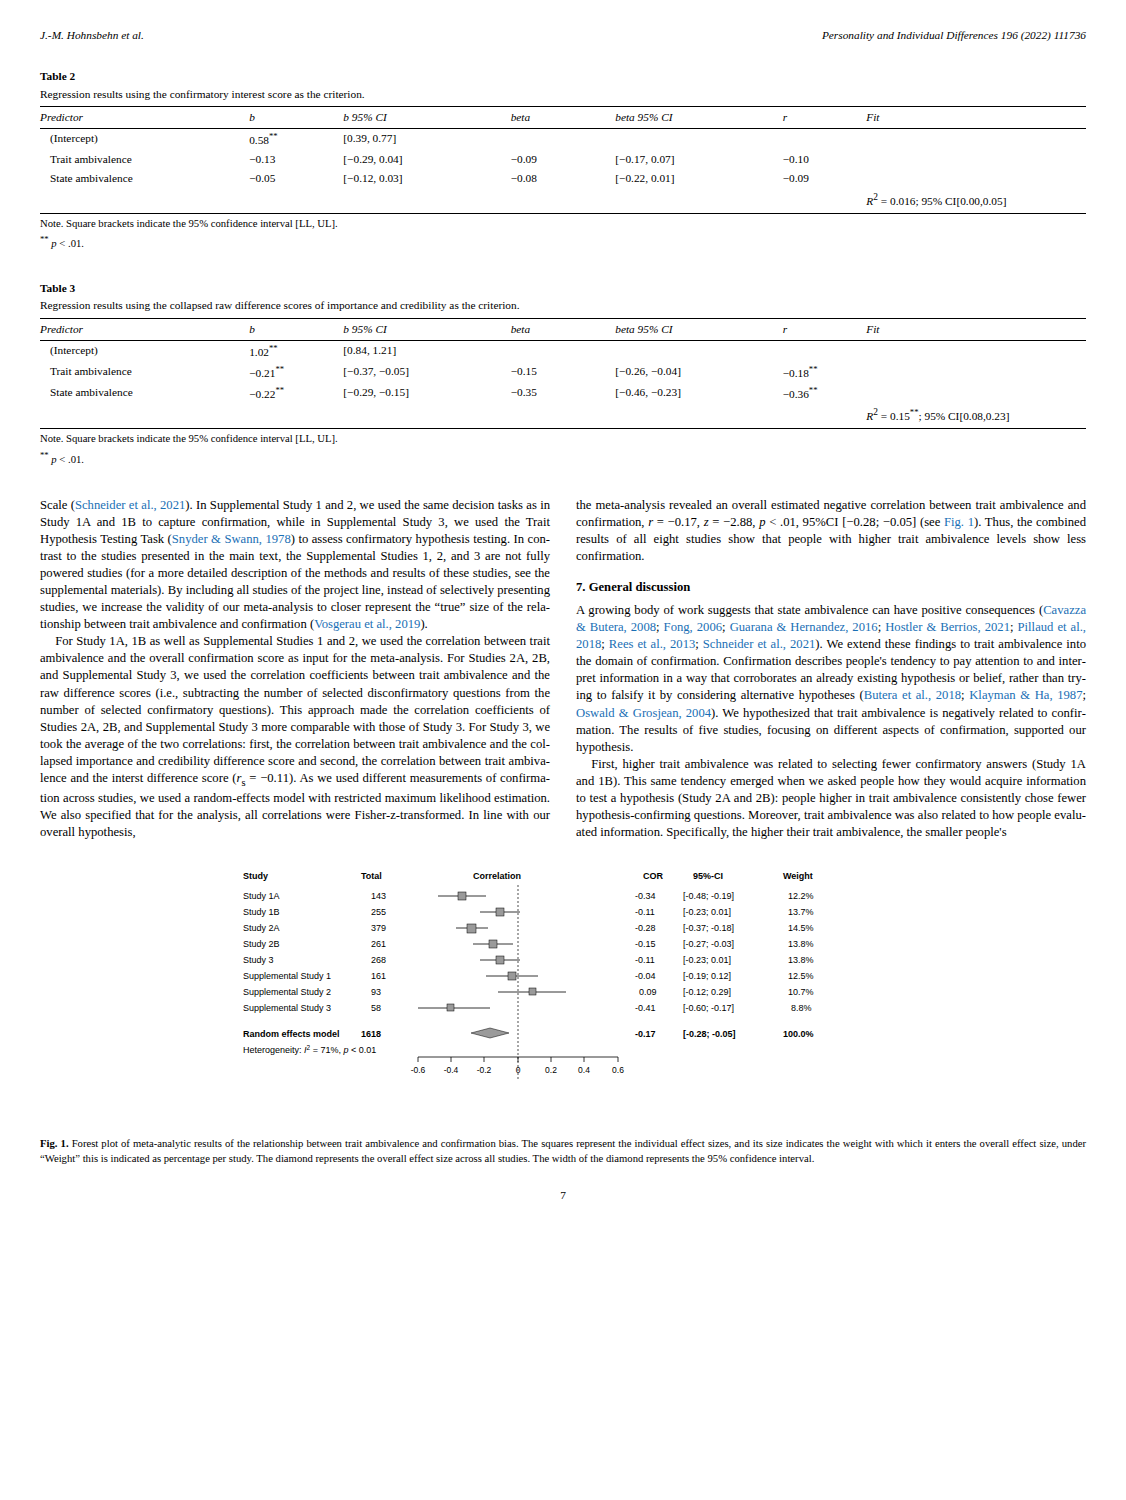J.-M. Hohnsbehn et al.
Personality and Individual Differences 196 (2022) 111736
Table 2
Regression results using the confirmatory interest score as the criterion.
| Predictor | b | b 95% CI | beta | beta 95% CI | r | Fit |
| --- | --- | --- | --- | --- | --- | --- |
| (Intercept) | 0.58 ** | [0.39, 0.77] | | | | |
| Trait ambivalence | −0.13 | [−0.29, 0.04] | −0.09 | [−0.17, 0.07] | −0.10 | |
| State ambivalence | −0.05 | [−0.12, 0.03] | −0.08 | [−0.22, 0.01] | −0.09 | |
| | | | | | | R 2 = 0.016; 95% CI[0.00,0.05] |
Note. Square brackets indicate the 95% confidence interval [LL, UL].
** p < .01.
Table 3
Regression results using the collapsed raw difference scores of importance and credibility as the criterion.
| Predictor | b | b 95% CI | beta | beta 95% CI | r | Fit |
| --- | --- | --- | --- | --- | --- | --- |
| (Intercept) | 1.02 ** | [0.84, 1.21] | | | | |
| Trait ambivalence | −0.21 ** | [−0.37, −0.05] | −0.15 | [−0.26, −0.04] | −0.18 ** | |
| State ambivalence | −0.22 ** | [−0.29, −0.15] | −0.35 | [−0.46, −0.23] | −0.36 ** | |
| | | | | | | R 2 = 0.15 ** ; 95% CI[0.08,0.23] |
Note. Square brackets indicate the 95% confidence interval [LL, UL].
** p < .01.
Scale (Schneider et al., 2021). In Supplemental Study 1 and 2, we used the same decision tasks as in Study 1A and 1B to capture confirmation, while in Supplemental Study 3, we used the Trait Hypothesis Testing Task (Snyder & Swann, 1978) to assess confirmatory hypothesis testing. In contrast to the studies presented in the main text, the Supplemental Studies 1, 2, and 3 are not fully powered studies (for a more detailed description of the methods and results of these studies, see the supplemental materials). By including all studies of the project line, instead of selectively presenting studies, we increase the validity of our meta-analysis to closer represent the “true” size of the relationship between trait ambivalence and confirmation (Vosgerau et al., 2019).
For Study 1A, 1B as well as Supplemental Studies 1 and 2, we used the correlation between trait ambivalence and the overall confirmation score as input for the meta-analysis. For Studies 2A, 2B, and Supplemental Study 3, we used the correlation coefficients between trait ambivalence and the raw difference scores (i.e., subtracting the number of selected disconfirmatory questions from the number of selected confirmatory questions). This approach made the correlation coefficients of Studies 2A, 2B, and Supplemental Study 3 more comparable with those of Study 3. For Study 3, we took the average of the two correlations: first, the correlation between trait ambivalence and the collapsed importance and credibility difference score and second, the correlation between trait ambivalence and the interst difference score (rs = −0.11). As we used different measurements of confirmation across studies, we used a random-effects model with restricted maximum likelihood estimation. We also specified that for the analysis, all correlations were Fisher-z-transformed. In line with our overall hypothesis,
the meta-analysis revealed an overall estimated negative correlation between trait ambivalence and confirmation, r = −0.17, z = −2.88, p < .01, 95%CI [−0.28; −0.05] (see Fig. 1). Thus, the combined results of all eight studies show that people with higher trait ambivalence levels show less confirmation.
7. General discussion
A growing body of work suggests that state ambivalence can have positive consequences (Cavazza & Butera, 2008; Fong, 2006; Guarana & Hernandez, 2016; Hostler & Berrios, 2021; Pillaud et al., 2018; Rees et al., 2013; Schneider et al., 2021). We extend these findings to trait ambivalence into the domain of confirmation. Confirmation describes people's tendency to pay attention to and interpret information in a way that corroborates an already existing hypothesis or belief, rather than trying to falsify it by considering alternative hypotheses (Butera et al., 2018; Klayman & Ha, 1987; Oswald & Grosjean, 2004). We hypothesized that trait ambivalence is negatively related to confirmation. The results of five studies, focusing on different aspects of confirmation, supported our hypothesis.
First, higher trait ambivalence was related to selecting fewer confirmatory answers (Study 1A and 1B). This same tendency emerged when we asked people how they would acquire information to test a hypothesis (Study 2A and 2B): people higher in trait ambivalence consistently chose fewer hypothesis-confirming questions. Moreover, trait ambivalence was also related to how people evaluated information. Specifically, the higher their trait ambivalence, the smaller people's
Study Total Correlation COR 95%-CI Weight Study 1A 143 -0.34 [-0.48; -0.19] 12.2% Study 1B 255 -0.11 [-0.23; 0.01] 13.7% Study 2A 379 -0.28 [-0.37; -0.18] 14.5% Study 2B 261 -0.15 [-0.27; -0.03] 13.8% Study 3 268 -0.11 [-0.23; 0.01] 13.8% Supplemental Study 1 161 -0.04 [-0.19; 0.12] 12.5% Supplemental Study 2 93 0.09 [-0.12; 0.29] 10.7% Supplemental Study 3 58 -0.41 [-0.60; -0.17] 8.8% Random effects model 1618 -0.17 [-0.28; -0.05] 100.0% Heterogeneity: I2 = 71%, p < 0.01 -0.6 -0.4 -0.2 0 0.2 0.4 0.6
Fig. 1. Forest plot of meta-analytic results of the relationship between trait ambivalence and confirmation bias. The squares represent the individual effect sizes, and its size indicates the weight with which it enters the overall effect size, under “Weight” this is indicated as percentage per study. The diamond represents the overall effect size across all studies. The width of the diamond represents the 95% confidence interval.
7